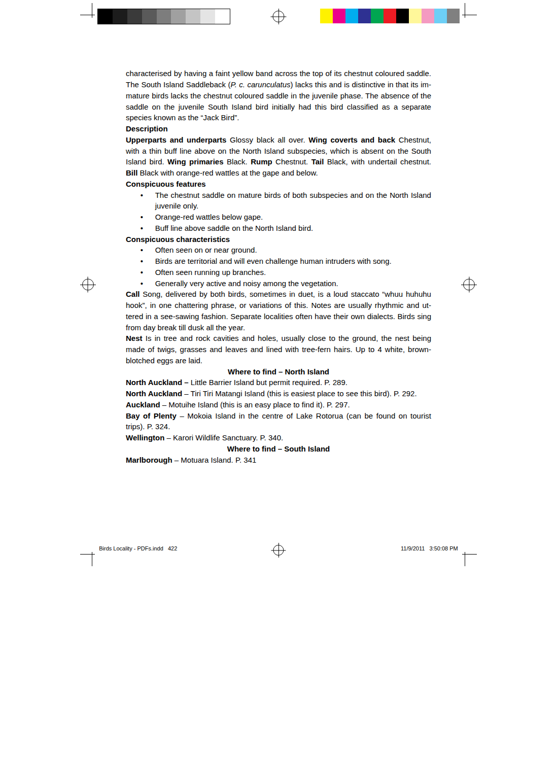characterised by having a faint yellow band across the top of its chestnut coloured saddle. The South Island Saddleback (P. c. carunculatus) lacks this and is distinctive in that its immature birds lacks the chestnut coloured saddle in the juvenile phase. The absence of the saddle on the juvenile South Island bird initially had this bird classified as a separate species known as the “Jack Bird”.
Description
Upperparts and underparts Glossy black all over. Wing coverts and back Chestnut, with a thin buff line above on the North Island subspecies, which is absent on the South Island bird. Wing primaries Black. Rump Chestnut. Tail Black, with undertail chestnut. Bill Black with orange-red wattles at the gape and below.
Conspicuous features
The chestnut saddle on mature birds of both subspecies and on the North Island juvenile only.
Orange-red wattles below gape.
Buff line above saddle on the North Island bird.
Conspicuous characteristics
Often seen on or near ground.
Birds are territorial and will even challenge human intruders with song.
Often seen running up branches.
Generally very active and noisy among the vegetation.
Call Song, delivered by both birds, sometimes in duet, is a loud staccato “whuu huhuhu hook”, in one chattering phrase, or variations of this. Notes are usually rhythmic and uttered in a see-sawing fashion. Separate localities often have their own dialects. Birds sing from day break till dusk all the year.
Nest Is in tree and rock cavities and holes, usually close to the ground, the nest being made of twigs, grasses and leaves and lined with tree-fern hairs. Up to 4 white, brown-blotched eggs are laid.
Where to find – North Island
North Auckland – Little Barrier Island but permit required. P. 289.
North Auckland – Tiri Tiri Matangi Island (this is easiest place to see this bird). P. 292.
Auckland – Motuihe Island (this is an easy place to find it). P. 297.
Bay of Plenty – Mokoia Island in the centre of Lake Rotorua (can be found on tourist trips). P. 324.
Wellington – Karori Wildlife Sanctuary. P. 340.
Where to find – South Island
Marlborough – Motuara Island. P. 341
Birds Locality - PDFs.indd 422 11/9/2011 3:50:08 PM